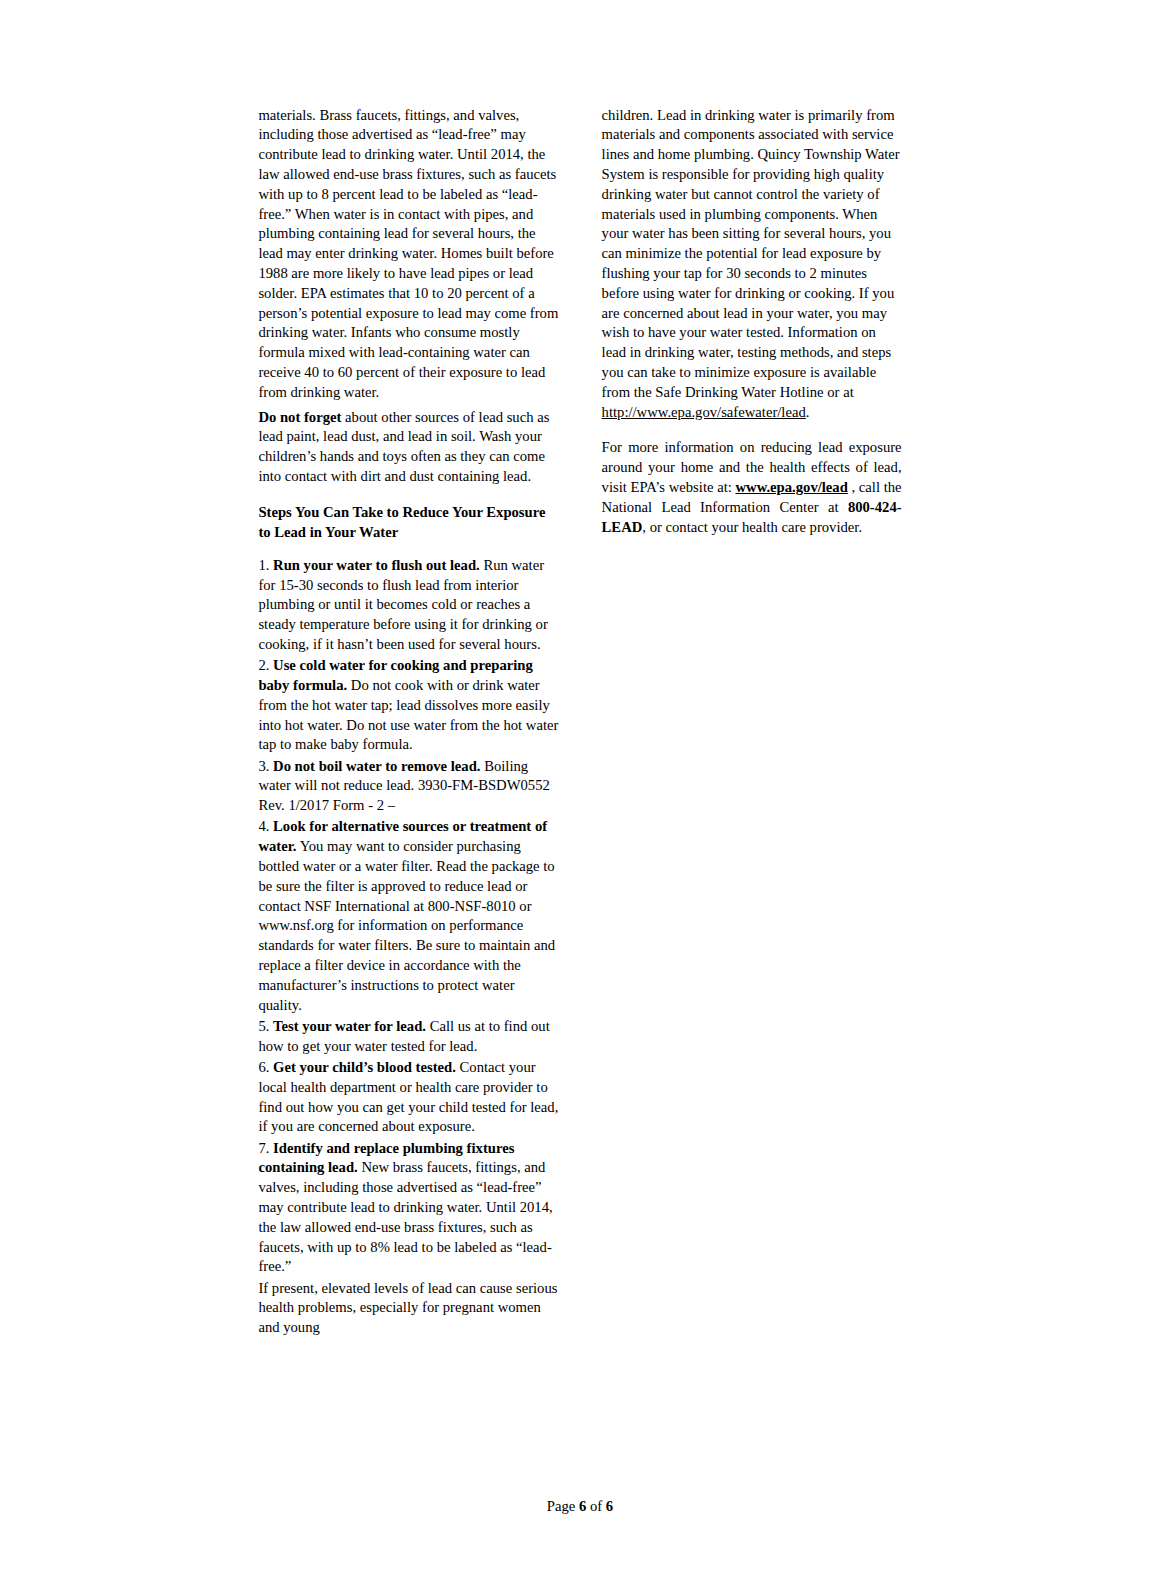materials. Brass faucets, fittings, and valves, including those advertised as “lead-free” may contribute lead to drinking water. Until 2014, the law allowed end-use brass fixtures, such as faucets with up to 8 percent lead to be labeled as “lead-free.” When water is in contact with pipes, and plumbing containing lead for several hours, the lead may enter drinking water. Homes built before 1988 are more likely to have lead pipes or lead solder. EPA estimates that 10 to 20 percent of a person’s potential exposure to lead may come from drinking water. Infants who consume mostly formula mixed with lead-containing water can receive 40 to 60 percent of their exposure to lead from drinking water.
Do not forget about other sources of lead such as lead paint, lead dust, and lead in soil. Wash your children’s hands and toys often as they can come into contact with dirt and dust containing lead.
Steps You Can Take to Reduce Your Exposure to Lead in Your Water
1. Run your water to flush out lead. Run water for 15-30 seconds to flush lead from interior plumbing or until it becomes cold or reaches a steady temperature before using it for drinking or cooking, if it hasn’t been used for several hours.
2. Use cold water for cooking and preparing baby formula. Do not cook with or drink water from the hot water tap; lead dissolves more easily into hot water. Do not use water from the hot water tap to make baby formula.
3. Do not boil water to remove lead. Boiling water will not reduce lead. 3930-FM-BSDW0552 Rev. 1/2017 Form - 2 –
4. Look for alternative sources or treatment of water. You may want to consider purchasing bottled water or a water filter. Read the package to be sure the filter is approved to reduce lead or contact NSF International at 800-NSF-8010 or www.nsf.org for information on performance standards for water filters. Be sure to maintain and replace a filter device in accordance with the manufacturer’s instructions to protect water quality.
5. Test your water for lead. Call us at to find out how to get your water tested for lead.
6. Get your child’s blood tested. Contact your local health department or health care provider to find out how you can get your child tested for lead, if you are concerned about exposure.
7. Identify and replace plumbing fixtures containing lead. New brass faucets, fittings, and valves, including those advertised as “lead-free” may contribute lead to drinking water. Until 2014, the law allowed end-use brass fixtures, such as faucets, with up to 8% lead to be labeled as “lead-free.”
If present, elevated levels of lead can cause serious health problems, especially for pregnant women and young
children. Lead in drinking water is primarily from materials and components associated with service lines and home plumbing. Quincy Township Water System is responsible for providing high quality drinking water but cannot control the variety of materials used in plumbing components. When your water has been sitting for several hours, you can minimize the potential for lead exposure by flushing your tap for 30 seconds to 2 minutes before using water for drinking or cooking. If you are concerned about lead in your water, you may wish to have your water tested. Information on lead in drinking water, testing methods, and steps you can take to minimize exposure is available from the Safe Drinking Water Hotline or at http://www.epa.gov/safewater/lead.
For more information on reducing lead exposure around your home and the health effects of lead, visit EPA’s website at: www.epa.gov/lead , call the National Lead Information Center at 800-424-LEAD, or contact your health care provider.
Page 6 of 6